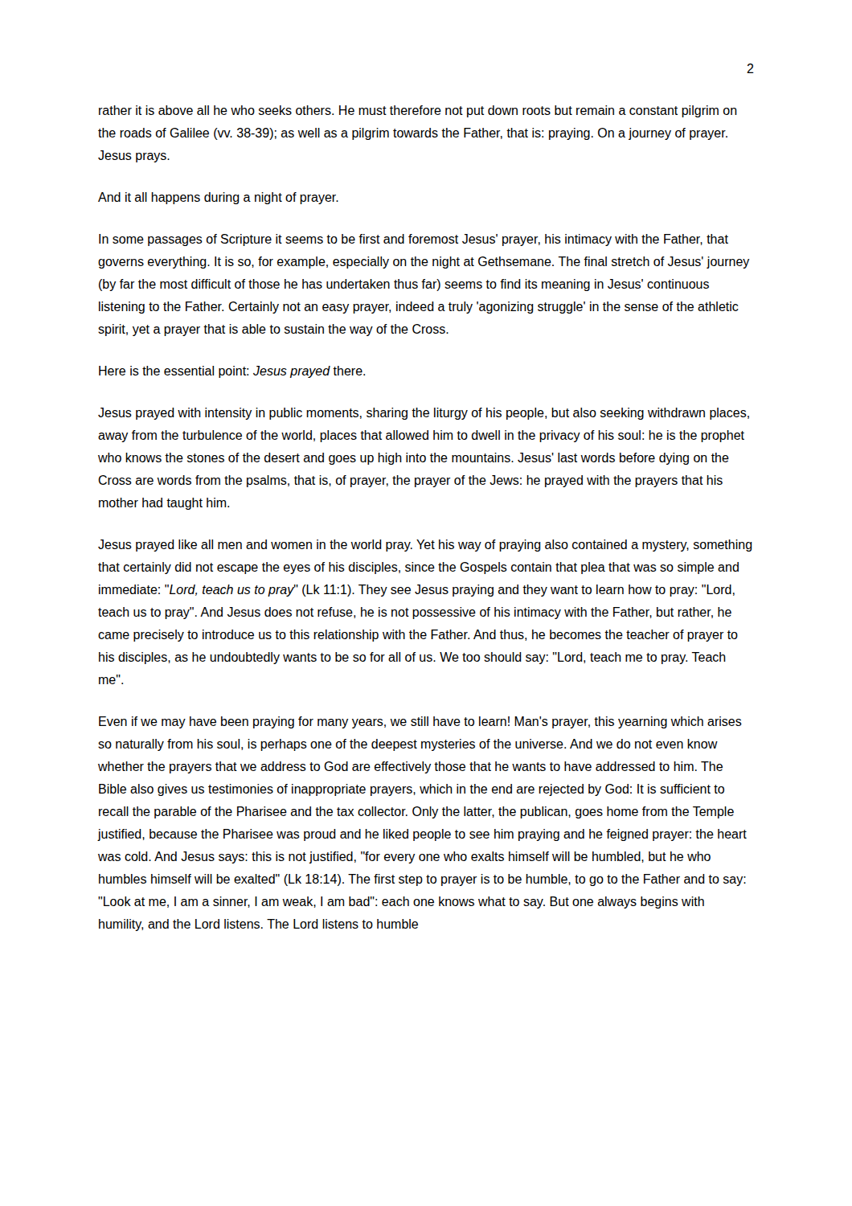2
rather it is above all he who seeks others. He must therefore not put down roots but remain a constant pilgrim on the roads of Galilee (vv. 38-39); as well as a pilgrim towards the Father, that is: praying. On a journey of prayer. Jesus prays.
And it all happens during a night of prayer.
In some passages of Scripture it seems to be first and foremost Jesus' prayer, his intimacy with the Father, that governs everything. It is so, for example, especially on the night at Gethsemane. The final stretch of Jesus' journey (by far the most difficult of those he has undertaken thus far) seems to find its meaning in Jesus' continuous listening to the Father. Certainly not an easy prayer, indeed a truly 'agonizing struggle' in the sense of the athletic spirit, yet a prayer that is able to sustain the way of the Cross.
Here is the essential point: Jesus prayed there.
Jesus prayed with intensity in public moments, sharing the liturgy of his people, but also seeking withdrawn places, away from the turbulence of the world, places that allowed him to dwell in the privacy of his soul: he is the prophet who knows the stones of the desert and goes up high into the mountains. Jesus' last words before dying on the Cross are words from the psalms, that is, of prayer, the prayer of the Jews: he prayed with the prayers that his mother had taught him.
Jesus prayed like all men and women in the world pray. Yet his way of praying also contained a mystery, something that certainly did not escape the eyes of his disciples, since the Gospels contain that plea that was so simple and immediate: "Lord, teach us to pray" (Lk 11:1). They see Jesus praying and they want to learn how to pray: "Lord, teach us to pray". And Jesus does not refuse, he is not possessive of his intimacy with the Father, but rather, he came precisely to introduce us to this relationship with the Father. And thus, he becomes the teacher of prayer to his disciples, as he undoubtedly wants to be so for all of us. We too should say: "Lord, teach me to pray. Teach me".
Even if we may have been praying for many years, we still have to learn! Man's prayer, this yearning which arises so naturally from his soul, is perhaps one of the deepest mysteries of the universe. And we do not even know whether the prayers that we address to God are effectively those that he wants to have addressed to him. The Bible also gives us testimonies of inappropriate prayers, which in the end are rejected by God: It is sufficient to recall the parable of the Pharisee and the tax collector. Only the latter, the publican, goes home from the Temple justified, because the Pharisee was proud and he liked people to see him praying and he feigned prayer: the heart was cold. And Jesus says: this is not justified, "for every one who exalts himself will be humbled, but he who humbles himself will be exalted" (Lk 18:14). The first step to prayer is to be humble, to go to the Father and to say: "Look at me, I am a sinner, I am weak, I am bad": each one knows what to say. But one always begins with humility, and the Lord listens. The Lord listens to humble